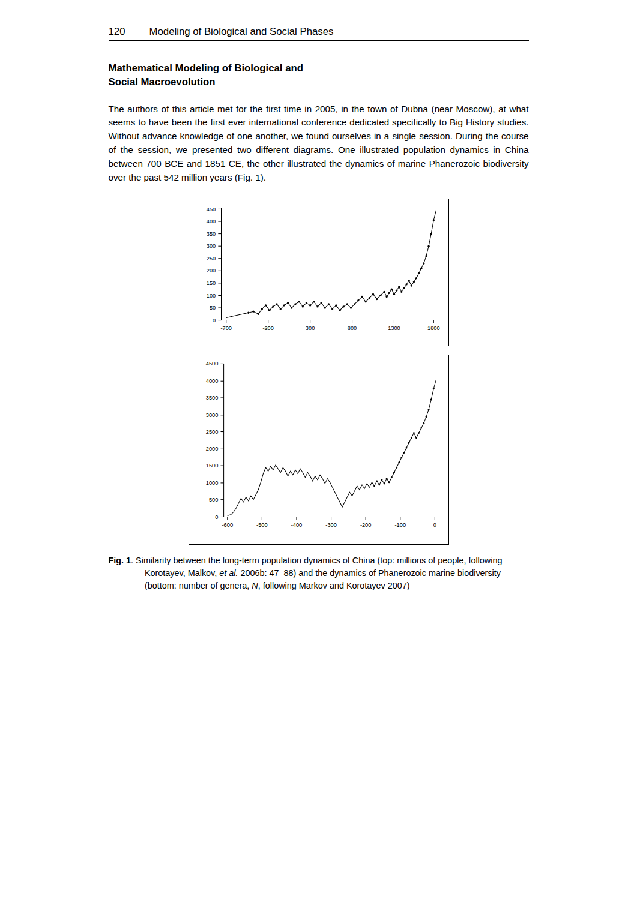120 Modeling of Biological and Social Phases
Mathematical Modeling of Biological and
Social Macroevolution
The authors of this article met for the first time in 2005, in the town of Dubna (near Moscow), at what seems to have been the first ever international conference dedicated specifically to Big History studies. Without advance knowledge of one another, we found ourselves in a single session. During the course of the session, we presented two different diagrams. One illustrated population dynamics in China between 700 BCE and 1851 CE, the other illustrated the dynamics of marine Phanerozoic biodiversity over the past 542 million years (Fig. 1).
0 50 100 150 200 250 300 350 400 450 -700 -200 300 800 1300 1800
0 500 1000 1500 2000 2500 3000 3500 4000 4500 -600 -500 -400 -300 -200 -100 0
Fig. 1. Similarity between the long-term population dynamics of China (top: millions of people, following Korotayev, Malkov, et al. 2006b: 47–88) and the dynamics of Phanerozoic marine biodiversity (bottom: number of genera, N, following Markov and Korotayev 2007)